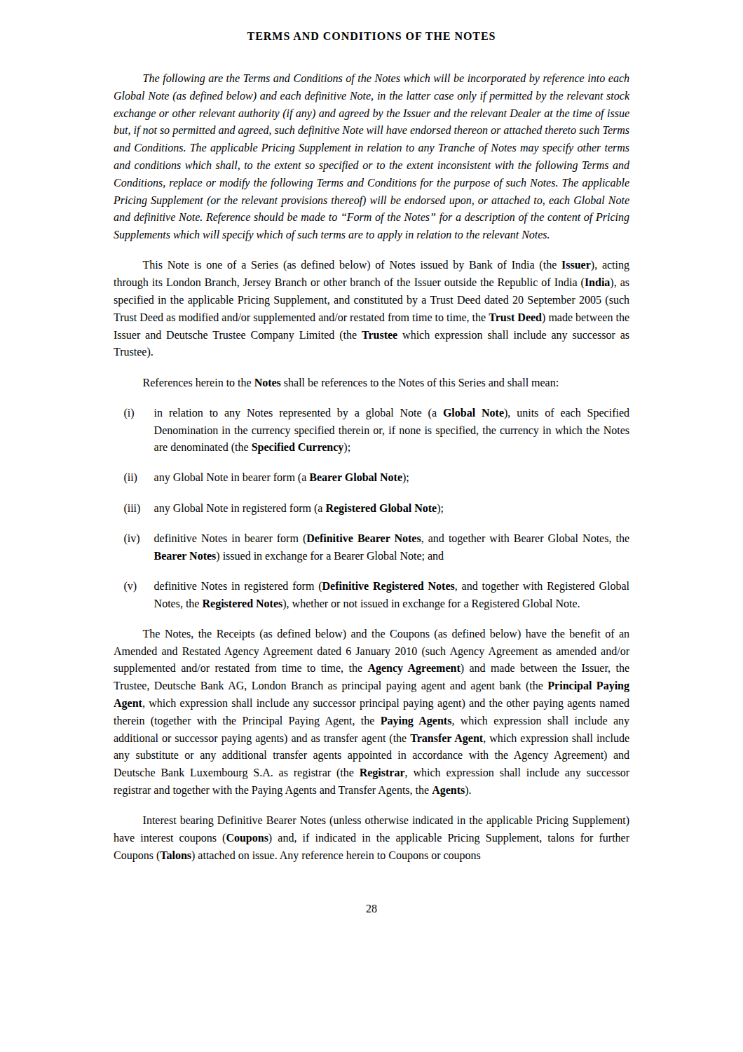Terms and Conditions of the Notes
The following are the Terms and Conditions of the Notes which will be incorporated by reference into each Global Note (as defined below) and each definitive Note, in the latter case only if permitted by the relevant stock exchange or other relevant authority (if any) and agreed by the Issuer and the relevant Dealer at the time of issue but, if not so permitted and agreed, such definitive Note will have endorsed thereon or attached thereto such Terms and Conditions. The applicable Pricing Supplement in relation to any Tranche of Notes may specify other terms and conditions which shall, to the extent so specified or to the extent inconsistent with the following Terms and Conditions, replace or modify the following Terms and Conditions for the purpose of such Notes. The applicable Pricing Supplement (or the relevant provisions thereof) will be endorsed upon, or attached to, each Global Note and definitive Note. Reference should be made to “Form of the Notes” for a description of the content of Pricing Supplements which will specify which of such terms are to apply in relation to the relevant Notes.
This Note is one of a Series (as defined below) of Notes issued by Bank of India (the Issuer), acting through its London Branch, Jersey Branch or other branch of the Issuer outside the Republic of India (India), as specified in the applicable Pricing Supplement, and constituted by a Trust Deed dated 20 September 2005 (such Trust Deed as modified and/or supplemented and/or restated from time to time, the Trust Deed) made between the Issuer and Deutsche Trustee Company Limited (the Trustee which expression shall include any successor as Trustee).
References herein to the Notes shall be references to the Notes of this Series and shall mean:
(i) in relation to any Notes represented by a global Note (a Global Note), units of each Specified Denomination in the currency specified therein or, if none is specified, the currency in which the Notes are denominated (the Specified Currency);
(ii) any Global Note in bearer form (a Bearer Global Note);
(iii) any Global Note in registered form (a Registered Global Note);
(iv) definitive Notes in bearer form (Definitive Bearer Notes, and together with Bearer Global Notes, the Bearer Notes) issued in exchange for a Bearer Global Note; and
(v) definitive Notes in registered form (Definitive Registered Notes, and together with Registered Global Notes, the Registered Notes), whether or not issued in exchange for a Registered Global Note.
The Notes, the Receipts (as defined below) and the Coupons (as defined below) have the benefit of an Amended and Restated Agency Agreement dated 6 January 2010 (such Agency Agreement as amended and/or supplemented and/or restated from time to time, the Agency Agreement) and made between the Issuer, the Trustee, Deutsche Bank AG, London Branch as principal paying agent and agent bank (the Principal Paying Agent, which expression shall include any successor principal paying agent) and the other paying agents named therein (together with the Principal Paying Agent, the Paying Agents, which expression shall include any additional or successor paying agents) and as transfer agent (the Transfer Agent, which expression shall include any substitute or any additional transfer agents appointed in accordance with the Agency Agreement) and Deutsche Bank Luxembourg S.A. as registrar (the Registrar, which expression shall include any successor registrar and together with the Paying Agents and Transfer Agents, the Agents).
Interest bearing Definitive Bearer Notes (unless otherwise indicated in the applicable Pricing Supplement) have interest coupons (Coupons) and, if indicated in the applicable Pricing Supplement, talons for further Coupons (Talons) attached on issue. Any reference herein to Coupons or coupons
28